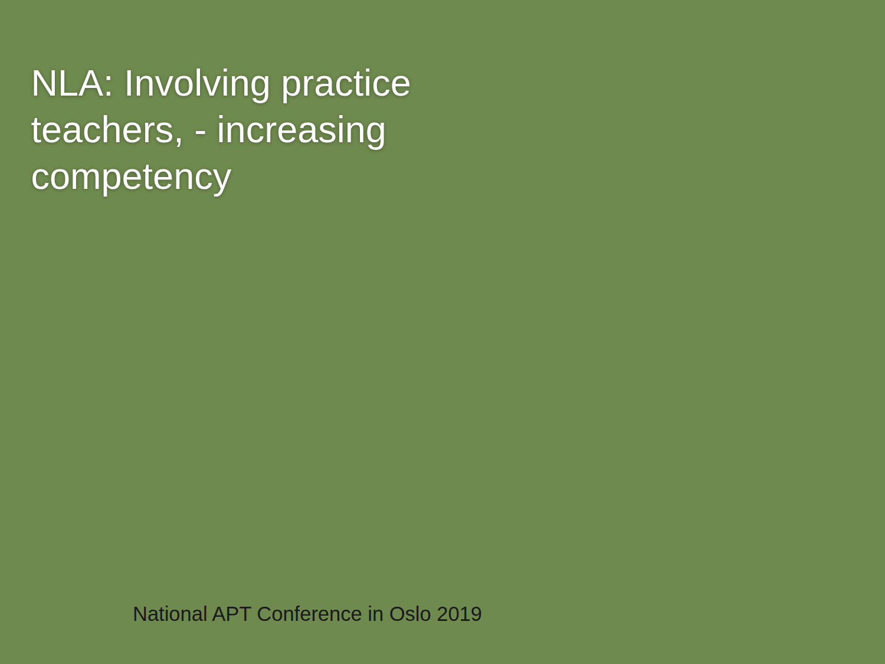NLA: Involving practice teachers, - increasing competency
National APT Conference in Oslo 2019